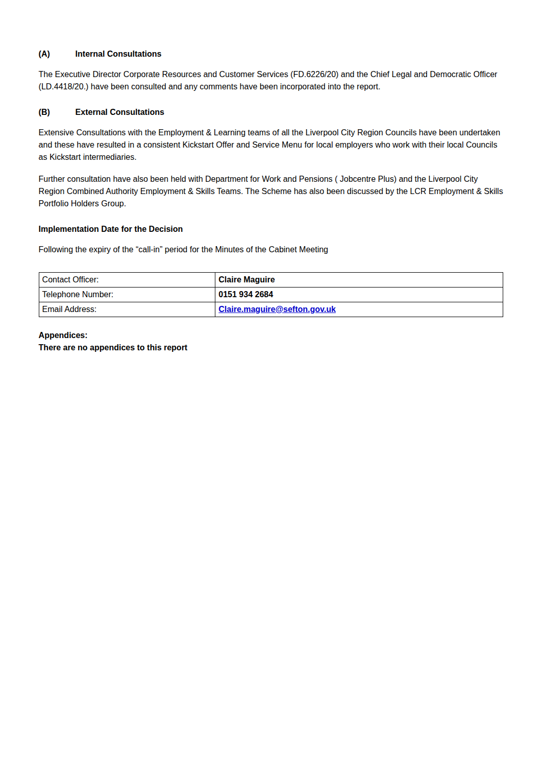(A) Internal Consultations
The Executive Director Corporate Resources and Customer Services (FD.6226/20) and the Chief Legal and Democratic Officer (LD.4418/20.) have been consulted and any comments have been incorporated into the report.
(B) External Consultations
Extensive Consultations with the Employment & Learning teams of all the Liverpool City Region Councils have been undertaken and these have resulted in a consistent Kickstart Offer and Service Menu for local employers who work with their local Councils as Kickstart intermediaries.
Further consultation have also been held with Department for Work and Pensions ( Jobcentre Plus) and the Liverpool City Region Combined Authority Employment & Skills Teams. The Scheme has also been discussed by the LCR Employment & Skills Portfolio Holders Group.
Implementation Date for the Decision
Following the expiry of the “call-in” period for the Minutes of the Cabinet Meeting
| Contact Officer: | Claire Maguire |
| Telephone Number: | 0151 934 2684 |
| Email Address: | Claire.maguire@sefton.gov.uk |
Appendices:
There are no appendices to this report